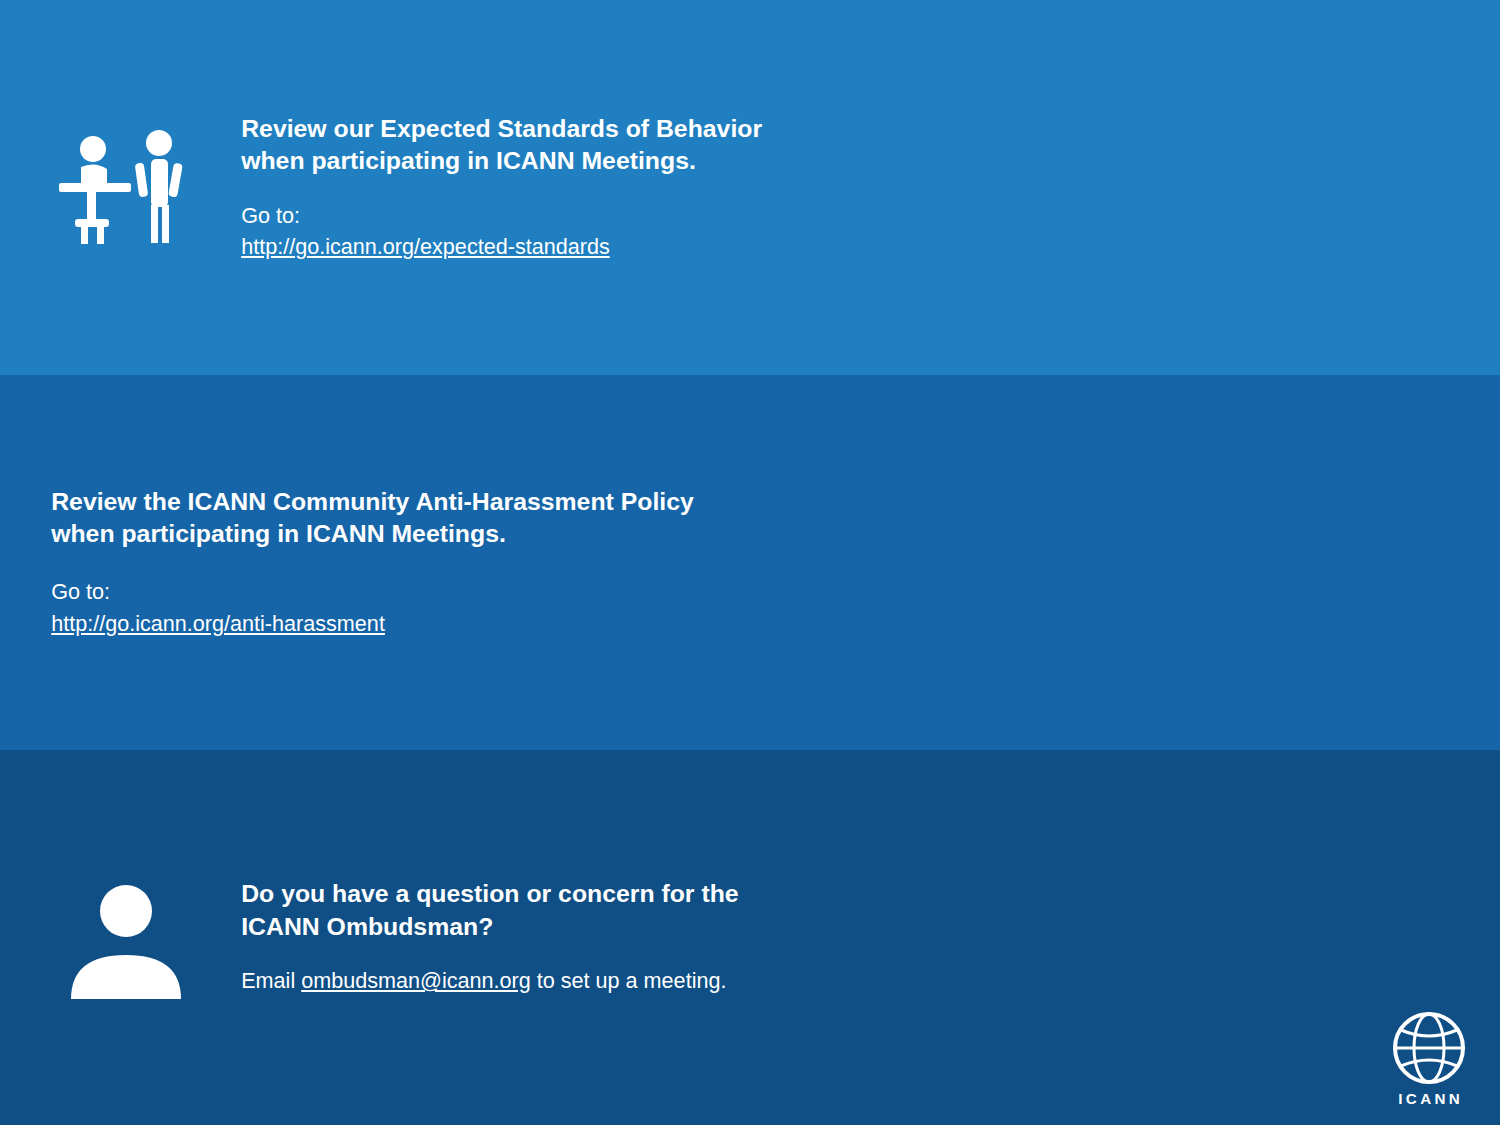Review our Expected Standards of Behavior when participating in ICANN Meetings.
Go to:
http://go.icann.org/expected-standards
Review the ICANN Community Anti-Harassment Policy when participating in ICANN Meetings.
Go to:
http://go.icann.org/anti-harassment
Do you have a question or concern for the ICANN Ombudsman?
Email ombudsman@icann.org to set up a meeting.
ICANN